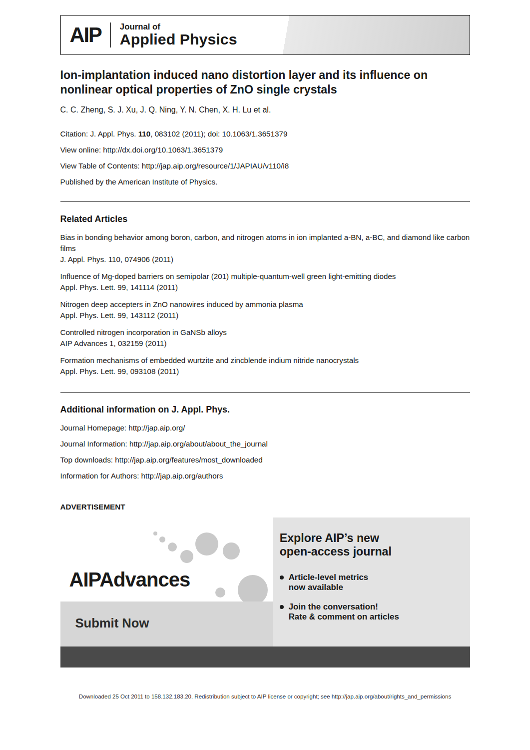AIP
Journal of
Applied Physics
Ion-implantation induced nano distortion layer and its influence on nonlinear optical properties of ZnO single crystals
C. C. Zheng, S. J. Xu, J. Q. Ning, Y. N. Chen, X. H. Lu et al.
Citation: J. Appl. Phys. 110, 083102 (2011); doi: 10.1063/1.3651379
View online: http://dx.doi.org/10.1063/1.3651379
View Table of Contents: http://jap.aip.org/resource/1/JAPIAU/v110/i8
Published by the American Institute of Physics.
Related Articles
Bias in bonding behavior among boron, carbon, and nitrogen atoms in ion implanted a-BN, a-BC, and diamond like carbon films J. Appl. Phys. 110, 074906 (2011)
Influence of Mg-doped barriers on semipolar (201) multiple-quantum-well green light-emitting diodes Appl. Phys. Lett. 99, 141114 (2011)
Nitrogen deep accepters in ZnO nanowires induced by ammonia plasma Appl. Phys. Lett. 99, 143112 (2011)
Controlled nitrogen incorporation in GaNSb alloys AIP Advances 1, 032159 (2011)
Formation mechanisms of embedded wurtzite and zincblende indium nitride nanocrystals Appl. Phys. Lett. 99, 093108 (2011)
Additional information on J. Appl. Phys.
Journal Homepage: http://jap.aip.org/
Journal Information: http://jap.aip.org/about/about_the_journal
Top downloads: http://jap.aip.org/features/most_downloaded
Information for Authors: http://jap.aip.org/authors
ADVERTISEMENT
AIPAdvances
Submit Now
Explore AIP’s new
open-access journal
Article-level metrics
now available
Join the conversation!
Rate & comment on articles
Downloaded 25 Oct 2011 to 158.132.183.20. Redistribution subject to AIP license or copyright; see http://jap.aip.org/about/rights_and_permissions